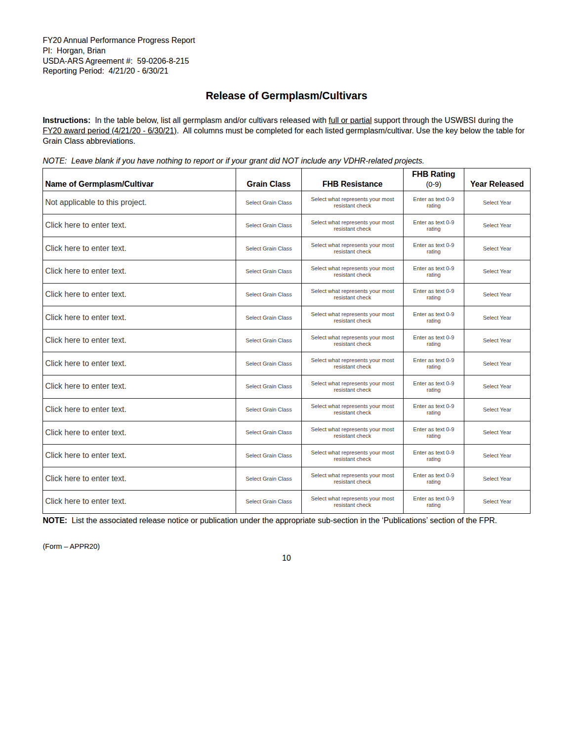FY20 Annual Performance Progress Report
PI: Horgan, Brian
USDA-ARS Agreement #: 59-0206-8-215
Reporting Period: 4/21/20 - 6/30/21
Release of Germplasm/Cultivars
Instructions: In the table below, list all germplasm and/or cultivars released with full or partial support through the USWBSI during the FY20 award period (4/21/20 - 6/30/21). All columns must be completed for each listed germplasm/cultivar. Use the key below the table for Grain Class abbreviations.
NOTE: Leave blank if you have nothing to report or if your grant did NOT include any VDHR-related projects.
| Name of Germplasm/Cultivar | Grain Class | FHB Resistance | FHB Rating (0-9) | Year Released |
| --- | --- | --- | --- | --- |
| Not applicable to this project. | Select Grain Class | Select what represents your most resistant check | Enter as text 0-9 rating | Select Year |
| Click here to enter text. | Select Grain Class | Select what represents your most resistant check | Enter as text 0-9 rating | Select Year |
| Click here to enter text. | Select Grain Class | Select what represents your most resistant check | Enter as text 0-9 rating | Select Year |
| Click here to enter text. | Select Grain Class | Select what represents your most resistant check | Enter as text 0-9 rating | Select Year |
| Click here to enter text. | Select Grain Class | Select what represents your most resistant check | Enter as text 0-9 rating | Select Year |
| Click here to enter text. | Select Grain Class | Select what represents your most resistant check | Enter as text 0-9 rating | Select Year |
| Click here to enter text. | Select Grain Class | Select what represents your most resistant check | Enter as text 0-9 rating | Select Year |
| Click here to enter text. | Select Grain Class | Select what represents your most resistant check | Enter as text 0-9 rating | Select Year |
| Click here to enter text. | Select Grain Class | Select what represents your most resistant check | Enter as text 0-9 rating | Select Year |
| Click here to enter text. | Select Grain Class | Select what represents your most resistant check | Enter as text 0-9 rating | Select Year |
| Click here to enter text. | Select Grain Class | Select what represents your most resistant check | Enter as text 0-9 rating | Select Year |
| Click here to enter text. | Select Grain Class | Select what represents your most resistant check | Enter as text 0-9 rating | Select Year |
| Click here to enter text. | Select Grain Class | Select what represents your most resistant check | Enter as text 0-9 rating | Select Year |
| Click here to enter text. | Select Grain Class | Select what represents your most resistant check | Enter as text 0-9 rating | Select Year |
NOTE: List the associated release notice or publication under the appropriate sub-section in the ‘Publications’ section of the FPR.
(Form – APPR20)
10